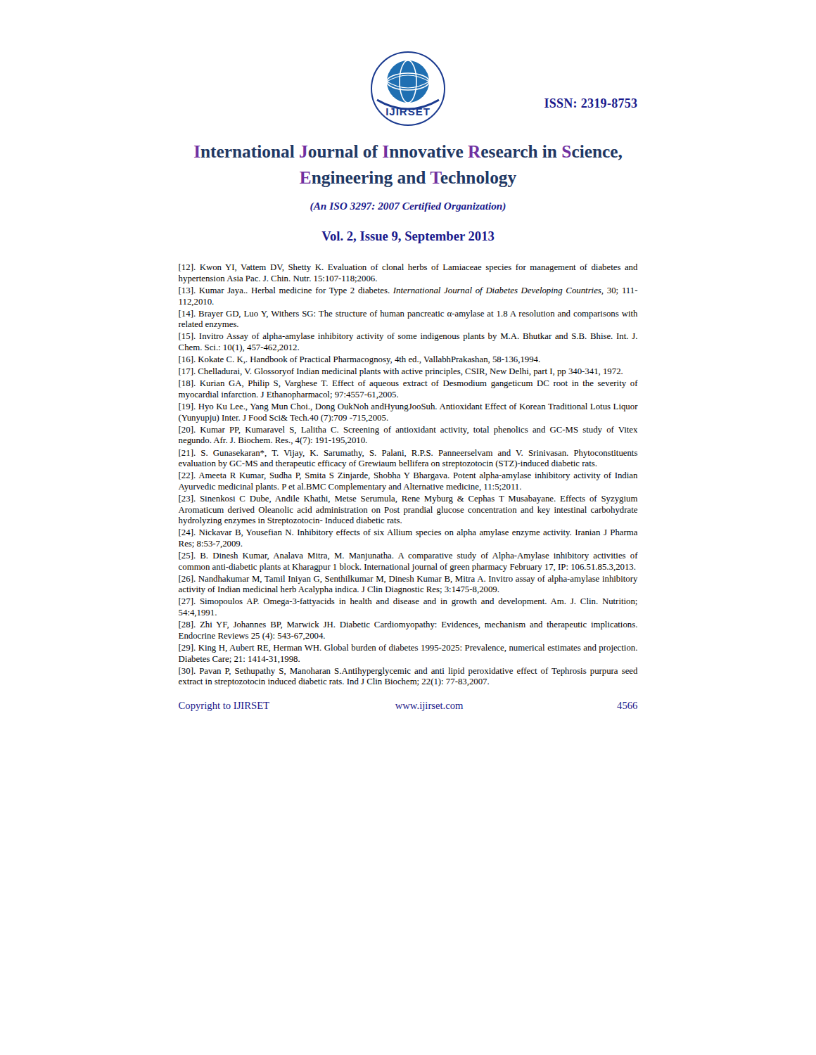IJIRSET
ISSN: 2319-8753
International Journal of Innovative Research in Science,
Engineering and Technology
(An ISO 3297: 2007 Certified Organization)
Vol. 2, Issue 9, September 2013
[12]. Kwon YI, Vattem DV, Shetty K. Evaluation of clonal herbs of Lamiaceae species for management of diabetes and hypertension Asia Pac. J. Chin. Nutr. 15:107-118;2006.
[13]. Kumar Jaya.. Herbal medicine for Type 2 diabetes. International Journal of Diabetes Developing Countries, 30; 111-112,2010.
[14]. Brayer GD, Luo Y, Withers SG: The structure of human pancreatic α-amylase at 1.8 A resolution and comparisons with related enzymes.
[15]. Invitro Assay of alpha-amylase inhibitory activity of some indigenous plants by M.A. Bhutkar and S.B. Bhise. Int. J. Chem. Sci.: 10(1), 457-462,2012.
[16]. Kokate C. K,. Handbook of Practical Pharmacognosy, 4th ed., VallabhPrakashan, 58-136,1994.
[17]. Chelladurai, V. Glossoryof Indian medicinal plants with active principles, CSIR, New Delhi, part I, pp 340-341, 1972.
[18]. Kurian GA, Philip S, Varghese T. Effect of aqueous extract of Desmodium gangeticum DC root in the severity of myocardial infarction. J Ethanopharmacol; 97:4557-61,2005.
[19]. Hyo Ku Lee., Yang Mun Choi., Dong OukNoh andHyungJooSuh. Antioxidant Effect of Korean Traditional Lotus Liquor (Yunyupju) Inter. J Food Sci& Tech.40 (7):709 -715,2005.
[20]. Kumar PP, Kumaravel S, Lalitha C. Screening of antioxidant activity, total phenolics and GC-MS study of Vitex negundo. Afr. J. Biochem. Res., 4(7): 191-195,2010.
[21]. S. Gunasekaran*, T. Vijay, K. Sarumathy, S. Palani, R.P.S. Panneerselvam and V. Srinivasan. Phytoconstituents evaluation by GC-MS and therapeutic efficacy of Grewiaum bellifera on streptozotocin (STZ)-induced diabetic rats.
[22]. Ameeta R Kumar, Sudha P, Smita S Zinjarde, Shobha Y Bhargava. Potent alpha-amylase inhibitory activity of Indian Ayurvedic medicinal plants. P et al.BMC Complementary and Alternative medicine, 11:5;2011.
[23]. Sinenkosi C Dube, Andile Khathi, Metse Serumula, Rene Myburg & Cephas T Musabayane. Effects of Syzygium Aromaticum derived Oleanolic acid administration on Post prandial glucose concentration and key intestinal carbohydrate hydrolyzing enzymes in Streptozotocin- Induced diabetic rats.
[24]. Nickavar B, Yousefian N. Inhibitory effects of six Allium species on alpha amylase enzyme activity. Iranian J Pharma Res; 8:53-7,2009.
[25]. B. Dinesh Kumar, Analava Mitra, M. Manjunatha. A comparative study of Alpha-Amylase inhibitory activities of common anti-diabetic plants at Kharagpur 1 block. International journal of green pharmacy February 17, IP: 106.51.85.3,2013.
[26]. Nandhakumar M, Tamil Iniyan G, Senthilkumar M, Dinesh Kumar B, Mitra A. Invitro assay of alpha-amylase inhibitory activity of Indian medicinal herb Acalypha indica. J Clin Diagnostic Res; 3:1475-8,2009.
[27]. Simopoulos AP. Omega-3-fattyacids in health and disease and in growth and development. Am. J. Clin. Nutrition; 54:4,1991.
[28]. Zhi YF, Johannes BP, Marwick JH. Diabetic Cardiomyopathy: Evidences, mechanism and therapeutic implications. Endocrine Reviews 25 (4): 543-67,2004.
[29]. King H, Aubert RE, Herman WH. Global burden of diabetes 1995-2025: Prevalence, numerical estimates and projection. Diabetes Care; 21: 1414-31,1998.
[30]. Pavan P, Sethupathy S, Manoharan S.Antihyperglycemic and anti lipid peroxidative effect of Tephrosis purpura seed extract in streptozotocin induced diabetic rats. Ind J Clin Biochem; 22(1): 77-83,2007.
Copyright to IJIRSET
www.ijirset.com
4566